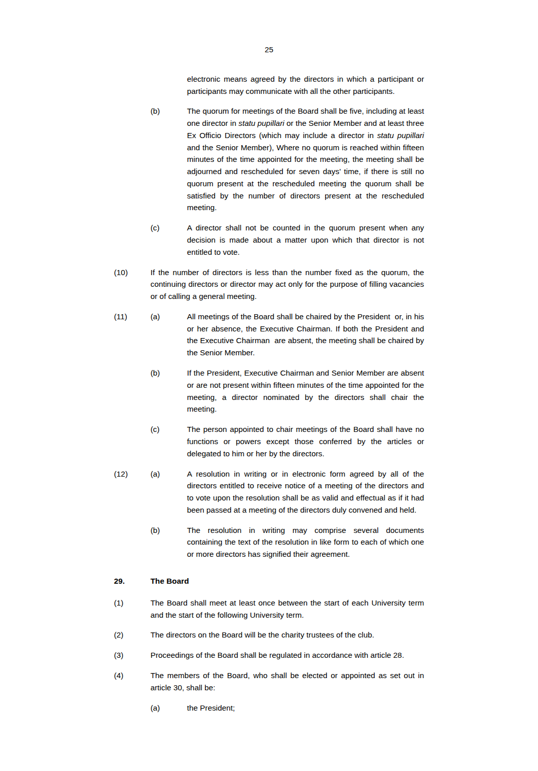25
electronic means agreed by the directors in which a participant or participants may communicate with all the other participants.
(b)
The quorum for meetings of the Board shall be five, including at least one director in statu pupillari or the Senior Member and at least three Ex Officio Directors (which may include a director in statu pupillari and the Senior Member), Where no quorum is reached within fifteen minutes of the time appointed for the meeting, the meeting shall be adjourned and rescheduled for seven days’ time, if there is still no quorum present at the rescheduled meeting the quorum shall be satisfied by the number of directors present at the rescheduled meeting.
(c)
A director shall not be counted in the quorum present when any decision is made about a matter upon which that director is not entitled to vote.
(10)
If the number of directors is less than the number fixed as the quorum, the continuing directors or director may act only for the purpose of filling vacancies or of calling a general meeting.
(11)
(a)
All meetings of the Board shall be chaired by the President or, in his or her absence, the Executive Chairman. If both the President and the Executive Chairman are absent, the meeting shall be chaired by the Senior Member.
(b)
If the President, Executive Chairman and Senior Member are absent or are not present within fifteen minutes of the time appointed for the meeting, a director nominated by the directors shall chair the meeting.
(c)
The person appointed to chair meetings of the Board shall have no functions or powers except those conferred by the articles or delegated to him or her by the directors.
(12)
(a)
A resolution in writing or in electronic form agreed by all of the directors entitled to receive notice of a meeting of the directors and to vote upon the resolution shall be as valid and effectual as if it had been passed at a meeting of the directors duly convened and held.
(b)
The resolution in writing may comprise several documents containing the text of the resolution in like form to each of which one or more directors has signified their agreement.
29.
The Board
(1)
The Board shall meet at least once between the start of each University term and the start of the following University term.
(2)
The directors on the Board will be the charity trustees of the club.
(3)
Proceedings of the Board shall be regulated in accordance with article 28.
(4)
The members of the Board, who shall be elected or appointed as set out in article 30, shall be:
(a)
the President;